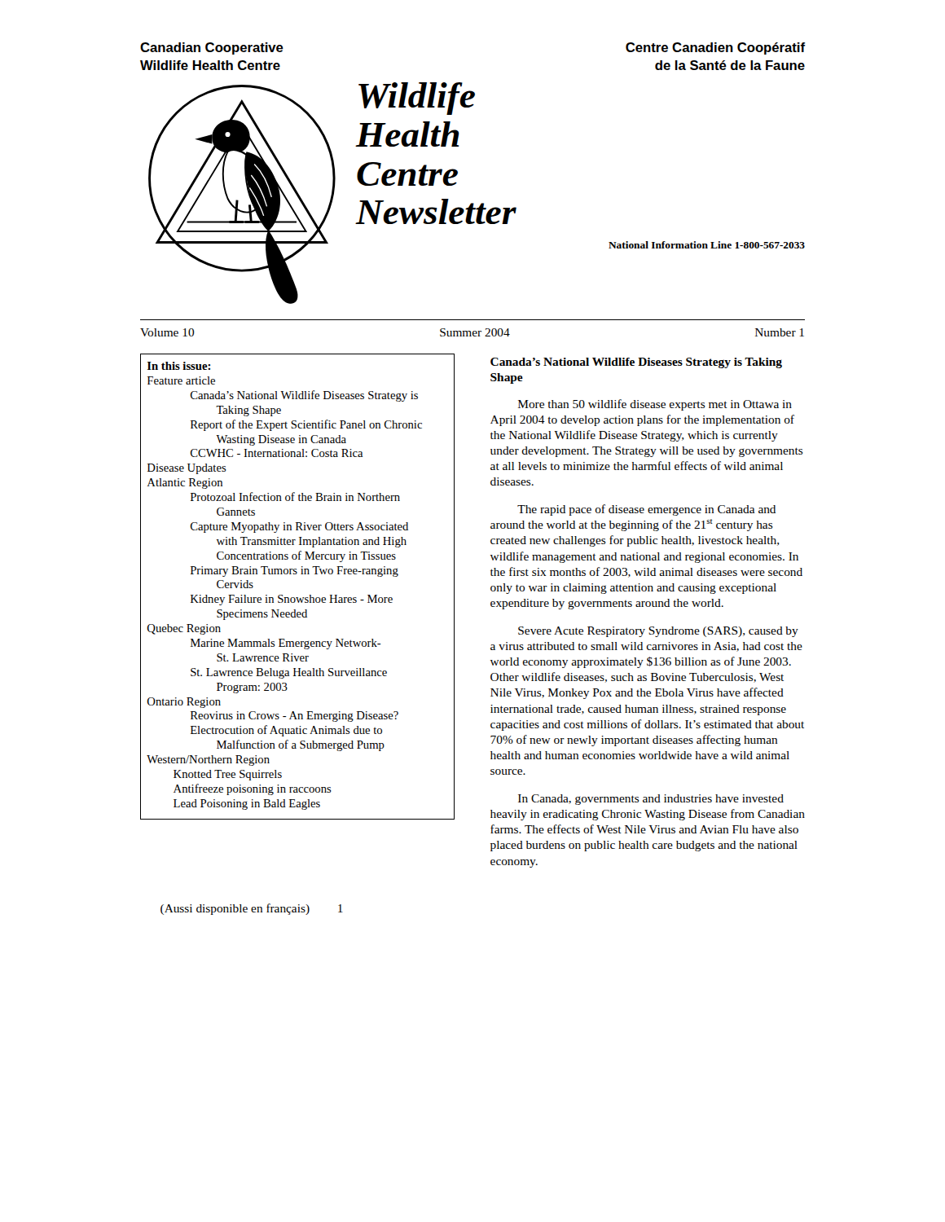Canadian Cooperative
Wildlife Health Centre
Centre Canadien Coopératif
de la Santé de la Faune
Wildlife
Health
Centre
Newsletter
National Information Line 1-800-567-2033
Volume 10 Summer 2004 Number 1
In this issue:
Feature article
Canada’s National Wildlife Diseases Strategy is Taking Shape
Report of the Expert Scientific Panel on Chronic Wasting Disease in Canada
CCWHC - International: Costa Rica
Disease Updates
Atlantic Region
Protozoal Infection of the Brain in Northern Gannets
Capture Myopathy in River Otters Associated with Transmitter Implantation and High Concentrations of Mercury in Tissues
Primary Brain Tumors in Two Free-ranging Cervids
Kidney Failure in Snowshoe Hares - More Specimens Needed
Quebec Region
Marine Mammals Emergency Network- St. Lawrence River
St. Lawrence Beluga Health Surveillance Program: 2003
Ontario Region
Reovirus in Crows - An Emerging Disease?
Electrocution of Aquatic Animals due to Malfunction of a Submerged Pump
Western/Northern Region
Knotted Tree Squirrels
Antifreeze poisoning in raccoons
Lead Poisoning in Bald Eagles
Canada’s National Wildlife Diseases Strategy is Taking Shape
More than 50 wildlife disease experts met in Ottawa in April 2004 to develop action plans for the implementation of the National Wildlife Disease Strategy, which is currently under development. The Strategy will be used by governments at all levels to minimize the harmful effects of wild animal diseases.
The rapid pace of disease emergence in Canada and around the world at the beginning of the 21st century has created new challenges for public health, livestock health, wildlife management and national and regional economies. In the first six months of 2003, wild animal diseases were second only to war in claiming attention and causing exceptional expenditure by governments around the world.
Severe Acute Respiratory Syndrome (SARS), caused by a virus attributed to small wild carnivores in Asia, had cost the world economy approximately $136 billion as of June 2003. Other wildlife diseases, such as Bovine Tuberculosis, West Nile Virus, Monkey Pox and the Ebola Virus have affected international trade, caused human illness, strained response capacities and cost millions of dollars. It’s estimated that about 70% of new or newly important diseases affecting human health and human economies worldwide have a wild animal source.
In Canada, governments and industries have invested heavily in eradicating Chronic Wasting Disease from Canadian farms. The effects of West Nile Virus and Avian Flu have also placed burdens on public health care budgets and the national economy.
(Aussi disponible en français) 1